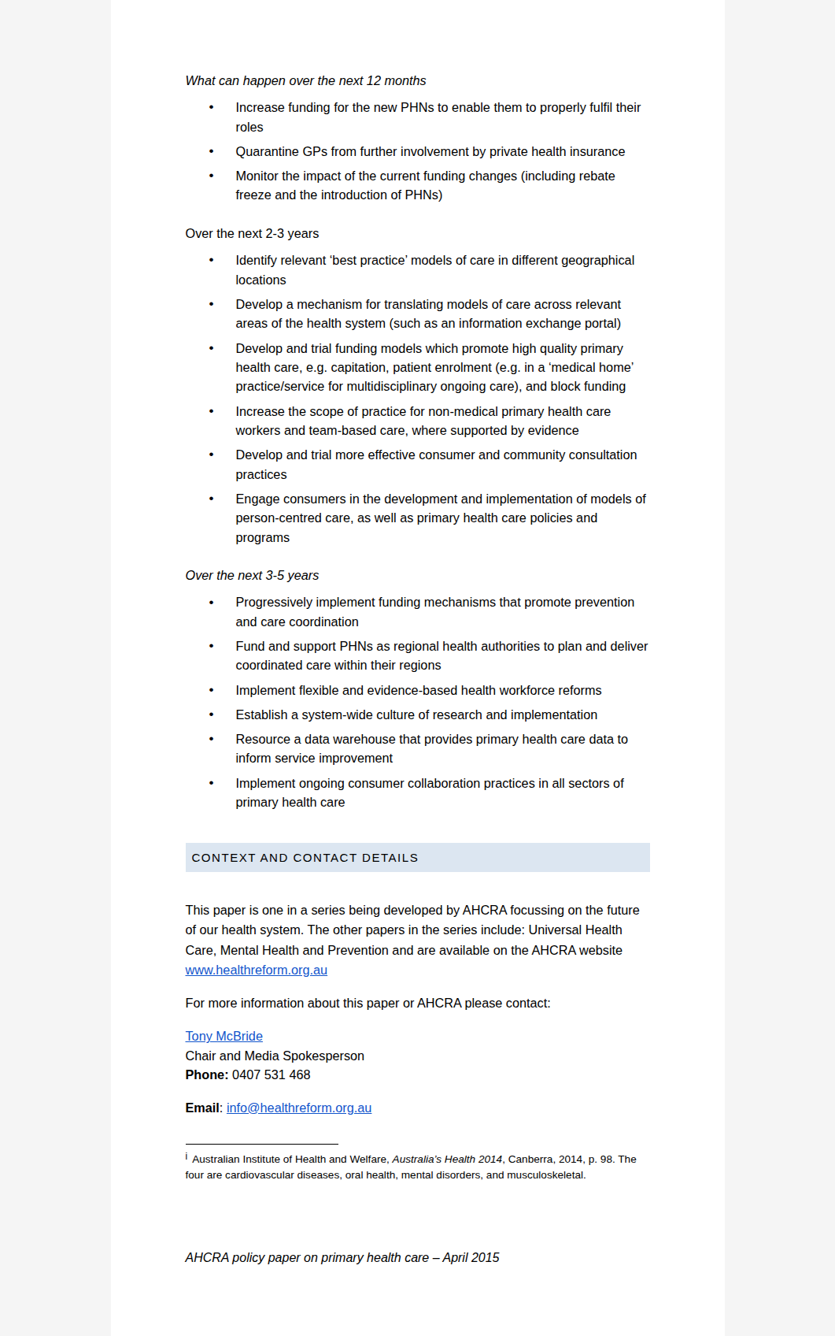What can happen over the next 12 months
Increase funding for the new PHNs to enable them to properly fulfil their roles
Quarantine GPs from further involvement by private health insurance
Monitor the impact of the current funding changes (including rebate freeze and the introduction of PHNs)
Over the next 2-3 years
Identify relevant ‘best practice’ models of care in different geographical locations
Develop a mechanism for translating models of care across relevant areas of the health system (such as an information exchange portal)
Develop and trial funding models which promote high quality primary health care, e.g. capitation, patient enrolment (e.g. in a ‘medical home’ practice/service for multidisciplinary ongoing care), and block funding
Increase the scope of practice for non-medical primary health care workers and team-based care, where supported by evidence
Develop and trial more effective consumer and community consultation practices
Engage consumers in the development and implementation of models of person-centred care, as well as primary health care policies and programs
Over the next 3-5 years
Progressively implement funding mechanisms that promote prevention and care coordination
Fund and support PHNs as regional health authorities to plan and deliver coordinated care within their regions
Implement flexible and evidence-based health workforce reforms
Establish a system-wide culture of research and implementation
Resource a data warehouse that provides primary health care data to inform service improvement
Implement ongoing consumer collaboration practices in all sectors of primary health care
CONTEXT AND CONTACT DETAILS
This paper is one in a series being developed by AHCRA focussing on the future of our health system. The other papers in the series include: Universal Health Care, Mental Health and Prevention and are available on the AHCRA website www.healthreform.org.au
For more information about this paper or AHCRA please contact:
Tony McBride
Chair and Media Spokesperson
Phone: 0407 531 468
Email: info@healthreform.org.au
i Australian Institute of Health and Welfare, Australia’s Health 2014, Canberra, 2014, p. 98. The four are cardiovascular diseases, oral health, mental disorders, and musculoskeletal.
AHCRA policy paper on primary health care – April 2015